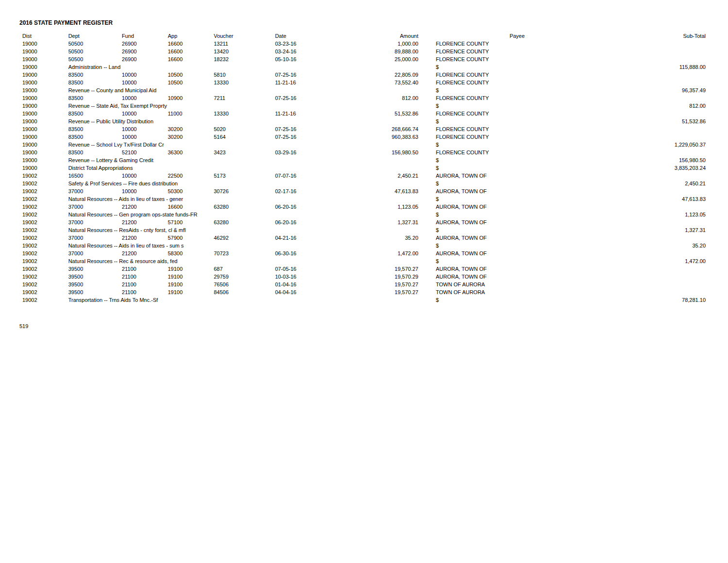2016 STATE PAYMENT REGISTER
| Dist | Dept | Fund | App | Voucher | Date | Amount | Payee | Sub-Total |
| --- | --- | --- | --- | --- | --- | --- | --- | --- |
| 19000 | 50500 | 26900 | 16600 | 13211 | 03-23-16 | 1,000.00 | FLORENCE COUNTY | |
| 19000 | 50500 | 26900 | 16600 | 13420 | 03-24-16 | 89,888.00 | FLORENCE COUNTY | |
| 19000 | 50500 | 26900 | 16600 | 18232 | 05-10-16 | 25,000.00 | FLORENCE COUNTY | |
| 19000 | Administration -- Land | | $ | 115,888.00 |
| 19000 | 83500 | 10000 | 10500 | 5810 | 07-25-16 | 22,805.09 | FLORENCE COUNTY | |
| 19000 | 83500 | 10000 | 10500 | 13330 | 11-21-16 | 73,552.40 | FLORENCE COUNTY | |
| 19000 | Revenue -- County and Municipal Aid | | $ | 96,357.49 |
| 19000 | 83500 | 10000 | 10900 | 7211 | 07-25-16 | 812.00 | FLORENCE COUNTY | |
| 19000 | Revenue -- State Aid, Tax Exempt Proprty | | $ | 812.00 |
| 19000 | 83500 | 10000 | 11000 | 13330 | 11-21-16 | 51,532.86 | FLORENCE COUNTY | |
| 19000 | Revenue -- Public Utility Distribution | | $ | 51,532.86 |
| 19000 | 83500 | 10000 | 30200 | 5020 | 07-25-16 | 268,666.74 | FLORENCE COUNTY | |
| 19000 | 83500 | 10000 | 30200 | 5164 | 07-25-16 | 960,383.63 | FLORENCE COUNTY | |
| 19000 | Revenue -- School Lvy Tx/First Dollar Cr | | $ | 1,229,050.37 |
| 19000 | 83500 | 52100 | 36300 | 3423 | 03-29-16 | 156,980.50 | FLORENCE COUNTY | |
| 19000 | Revenue -- Lottery & Gaming Credit | | $ | 156,980.50 |
| 19000 | District Total Appropriations | | $ | 3,835,203.24 |
| 19002 | 16500 | 10000 | 22500 | 5173 | 07-07-16 | 2,450.21 | AURORA, TOWN OF | |
| 19002 | Safety & Prof Services -- Fire dues distribution | | $ | 2,450.21 |
| 19002 | 37000 | 10000 | 50300 | 30726 | 02-17-16 | 47,613.83 | AURORA, TOWN OF | |
| 19002 | Natural Resources -- Aids in lieu of taxes - gener | | $ | 47,613.83 |
| 19002 | 37000 | 21200 | 16600 | 63280 | 06-20-16 | 1,123.05 | AURORA, TOWN OF | |
| 19002 | Natural Resources -- Gen program ops-state funds-FR | | $ | 1,123.05 |
| 19002 | 37000 | 21200 | 57100 | 63280 | 06-20-16 | 1,327.31 | AURORA, TOWN OF | |
| 19002 | Natural Resources -- ResAids - cnty forst, cl & mfl | | $ | 1,327.31 |
| 19002 | 37000 | 21200 | 57900 | 46292 | 04-21-16 | 35.20 | AURORA, TOWN OF | |
| 19002 | Natural Resources -- Aids in lieu of taxes - sum s | | $ | 35.20 |
| 19002 | 37000 | 21200 | 58300 | 70723 | 06-30-16 | 1,472.00 | AURORA, TOWN OF | |
| 19002 | Natural Resources -- Rec & resource aids, fed | | $ | 1,472.00 |
| 19002 | 39500 | 21100 | 19100 | 687 | 07-05-16 | 19,570.27 | AURORA, TOWN OF | |
| 19002 | 39500 | 21100 | 19100 | 29759 | 10-03-16 | 19,570.29 | AURORA, TOWN OF | |
| 19002 | 39500 | 21100 | 19100 | 76506 | 01-04-16 | 19,570.27 | TOWN OF AURORA | |
| 19002 | 39500 | 21100 | 19100 | 84506 | 04-04-16 | 19,570.27 | TOWN OF AURORA | |
| 19002 | Transportation -- Trns Aids To Mnc.-Sf | | $ | 78,281.10 |
519